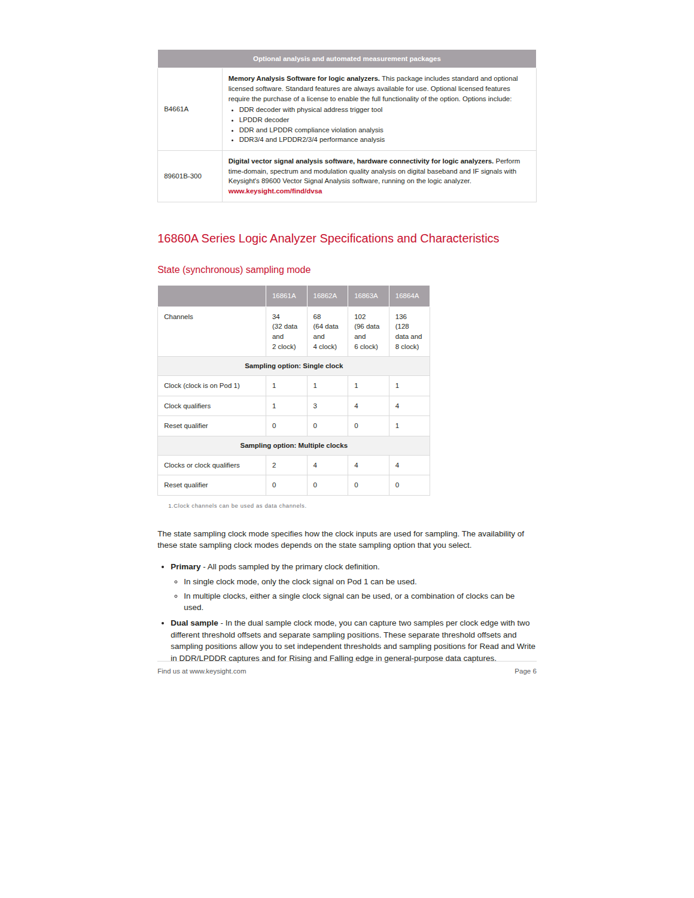| Optional analysis and automated measurement packages |
| --- |
| B4661A | Memory Analysis Software for logic analyzers. This package includes standard and optional licensed software. Standard features are always available for use. Optional licensed features require the purchase of a license to enable the full functionality of the option. Options include: DDR decoder with physical address trigger tool LPDDR decoder DDR and LPDDR compliance violation analysis DDR3/4 and LPDDR2/3/4 performance analysis |
| 89601B-300 | Digital vector signal analysis software, hardware connectivity for logic analyzers. Perform time-domain, spectrum and modulation quality analysis on digital baseband and IF signals with Keysight's 89600 Vector Signal Analysis software, running on the logic analyzer. www.keysight.com/find/dvsa |
16860A Series Logic Analyzer Specifications and Characteristics
State (synchronous) sampling mode
| | 16861A | 16862A | 16863A | 16864A |
| --- | --- | --- | --- | --- |
| Channels | 34 (32 data and 2 clock) | 68 (64 data and 4 clock) | 102 (96 data and 6 clock) | 136 (128 data and 8 clock) |
| Sampling option: Single clock |
| Clock (clock is on Pod 1) | 1 | 1 | 1 | 1 |
| Clock qualifiers | 1 | 3 | 4 | 4 |
| Reset qualifier | 0 | 0 | 0 | 1 |
| Sampling option: Multiple clocks |
| Clocks or clock qualifiers | 2 | 4 | 4 | 4 |
| Reset qualifier | 0 | 0 | 0 | 0 |
1.Clock channels can be used as data channels.
The state sampling clock mode specifies how the clock inputs are used for sampling. The availability of these state sampling clock modes depends on the state sampling option that you select.
Primary - All pods sampled by the primary clock definition.
In single clock mode, only the clock signal on Pod 1 can be used.
In multiple clocks, either a single clock signal can be used, or a combination of clocks can be used.
Dual sample - In the dual sample clock mode, you can capture two samples per clock edge with two different threshold offsets and separate sampling positions. These separate threshold offsets and sampling positions allow you to set independent thresholds and sampling positions for Read and Write in DDR/LPDDR captures and for Rising and Falling edge in general-purpose data captures.
Find us at www.keysight.com Page 6